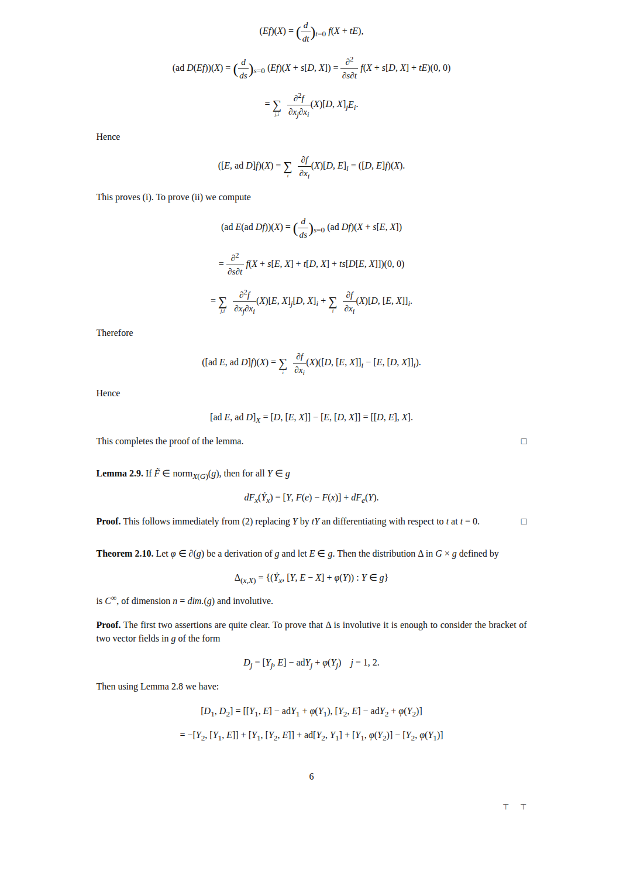(Ef)(X) = (ddt)t=0 f(X + tE),
(ad D(Ef))(X) = (dds)s=0 (Ef)(X + s[D, X]) = ∂2∂s∂t f(X + s[D, X] + tE)(0, 0)
= ∑j,i ∂2f∂xj∂xi(X)[D, X]jEi.
Hence
([E, ad D]f)(X) = ∑i ∂f∂xi(X)[D, E]i = ([D, E]f)(X).
This proves (i). To prove (ii) we compute
(ad E(ad Df))(X) = (dds)s=0 (ad Df)(X + s[E, X])
= ∂2∂s∂t f(X + s[E, X] + t[D, X] + ts[D[E, X]])(0, 0)
= ∑j,i ∂2f∂xj∂xi(X)[E, X]j[D, X]i + ∑i ∂f∂xi(X)[D, [E, X]]i.
Therefore
([ad E, ad D]f)(X) = ∑i ∂f∂xi(X)([D, [E, X]]i − [E, [D, X]]i).
Hence
[ad E, ad D]X = [D, [E, X]] − [E, [D, X]] = [[D, E], X].
This completes the proof of the lemma. □
Lemma 2.9. If F̃ ∈ normX(G)(g), then for all Y ∈ g
dFx(Ẏx) = [Y, F(e) − F(x)] + dFe(Y).
Proof. This follows immediately from (2) replacing Y by tY an differentiating with respect to t at t = 0. □
Theorem 2.10. Let φ ∈ ∂(g) be a derivation of g and let E ∈ g. Then the distribution Δ in G × g defined by
Δ(x,X) = {(Ẏx, [Y, E − X] + φ(Y)) : Y ∈ g}
is C∞, of dimension n = dim.(g) and involutive.
Proof. The first two assertions are quite clear. To prove that Δ is involutive it is enough to consider the bracket of two vector fields in g of the form
Dj = [Yj, E] − adYj + φ(Yj) j = 1, 2.
Then using Lemma 2.8 we have:
[D1, D2] = [[Y1, E] − adY1 + φ(Y1), [Y2, E] − adY2 + φ(Y2)]
= −[Y2, [Y1, E]] + [Y1, [Y2, E]] + ad[Y2, Y1] + [Y1, φ(Y2)] − [Y2, φ(Y1)]
6
⊤ ⊤